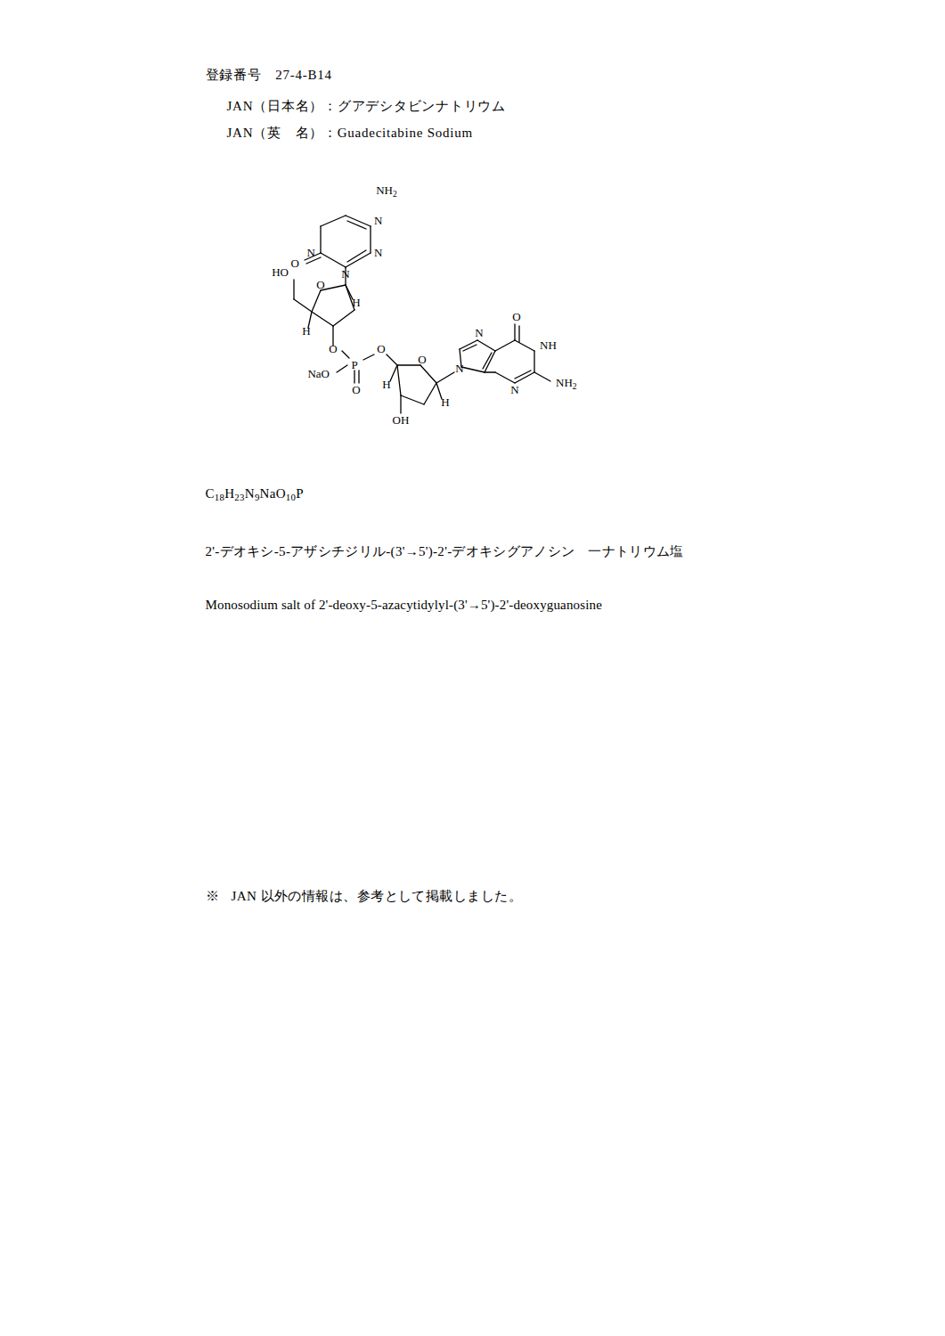登録番号　27-4-B14
JAN（日本名）：グアデシタビンナトリウム
JAN（英　名）：Guadecitabine Sodium
NH2 N N N N O HO O H H O P O NaO O O H H OH N N O NH N NH2
C18H23N9NaO10P
2'-デオキシ-5-アザシチジリル-(3'→5')-2'-デオキシグアノシン　一ナトリウム塩
Monosodium salt of 2'-deoxy-5-azacytidylyl-(3'→5')-2'-deoxyguanosine
※JAN 以外の情報は、参考として掲載しました。